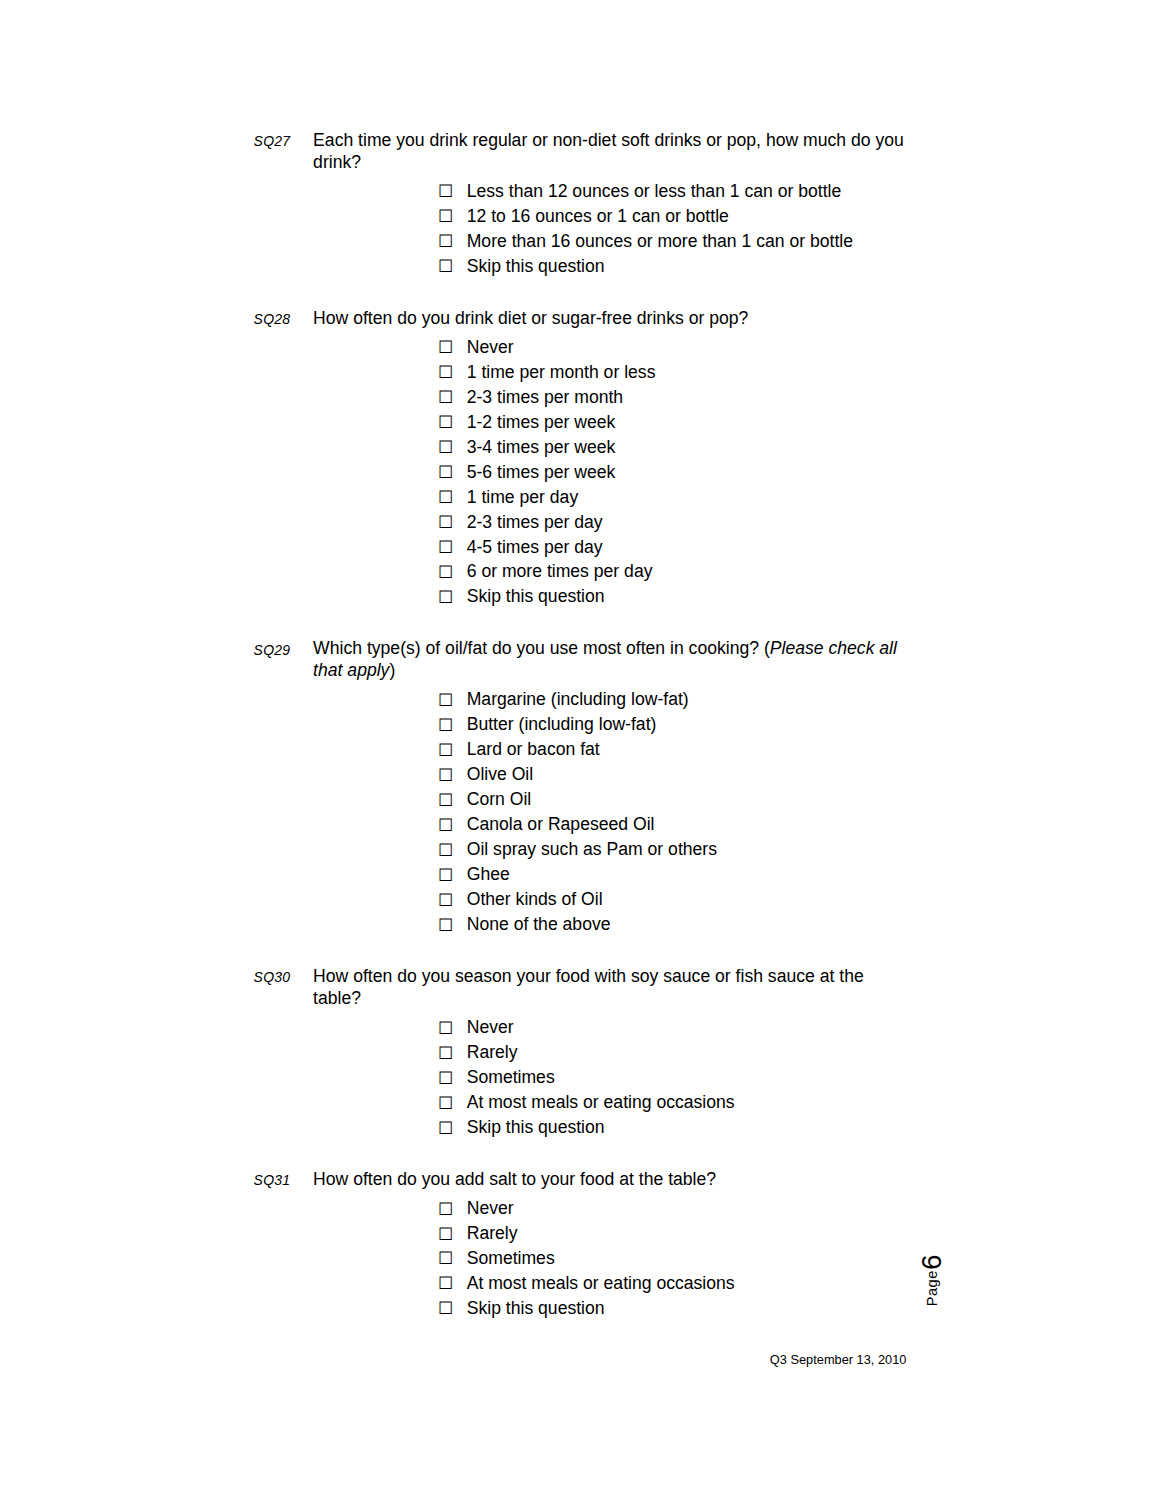SQ27
Each time you drink regular or non-diet soft drinks or pop, how much do you drink?
☐Less than 12 ounces or less than 1 can or bottle
☐12 to 16 ounces or 1 can or bottle
☐More than 16 ounces or more than 1 can or bottle
☐Skip this question
SQ28
How often do you drink diet or sugar-free drinks or pop?
☐Never
☐1 time per month or less
☐2-3 times per month
☐1-2 times per week
☐3-4 times per week
☐5-6 times per week
☐1 time per day
☐2-3 times per day
☐4-5 times per day
☐6 or more times per day
☐Skip this question
SQ29
Which type(s) of oil/fat do you use most often in cooking? (Please check all that apply)
☐Margarine (including low-fat)
☐Butter (including low-fat)
☐Lard or bacon fat
☐Olive Oil
☐Corn Oil
☐Canola or Rapeseed Oil
☐Oil spray such as Pam or others
☐Ghee
☐Other kinds of Oil
☐None of the above
SQ30
How often do you season your food with soy sauce or fish sauce at the table?
☐Never
☐Rarely
☐Sometimes
☐At most meals or eating occasions
☐Skip this question
SQ31
How often do you add salt to your food at the table?
☐Never
☐Rarely
☐Sometimes
☐At most meals or eating occasions
☐Skip this question
Page6
Q3 September 13, 2010